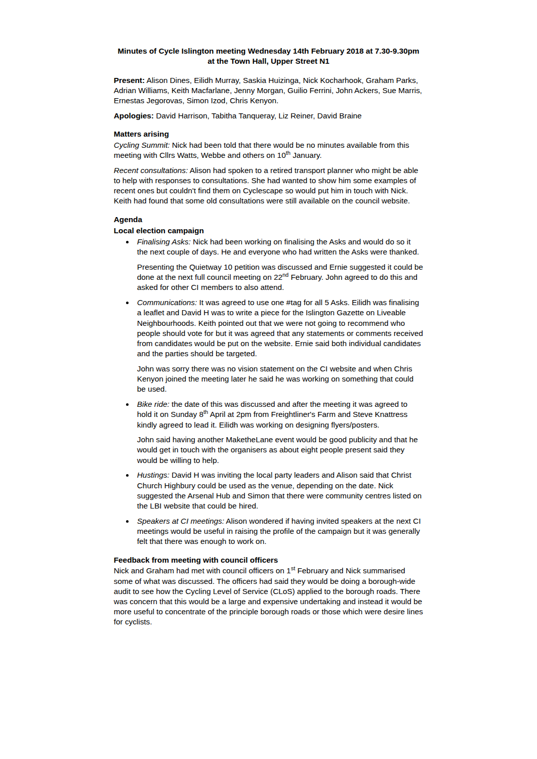Minutes of Cycle Islington meeting Wednesday 14th February 2018 at 7.30-9.30pm
at the Town Hall, Upper Street N1
Present: Alison Dines, Eilidh Murray, Saskia Huizinga, Nick Kocharhook, Graham Parks, Adrian Williams, Keith Macfarlane, Jenny Morgan, Guilio Ferrini, John Ackers, Sue Marris, Ernestas Jegorovas, Simon Izod, Chris Kenyon.
Apologies: David Harrison, Tabitha Tanqueray, Liz Reiner, David Braine
Matters arising
Cycling Summit: Nick had been told that there would be no minutes available from this meeting with Cllrs Watts, Webbe and others on 10th January.
Recent consultations: Alison had spoken to a retired transport planner who might be able to help with responses to consultations. She had wanted to show him some examples of recent ones but couldn't find them on Cyclescape so would put him in touch with Nick. Keith had found that some old consultations were still available on the council website.
Agenda
Local election campaign
Finalising Asks: Nick had been working on finalising the Asks and would do so it the next couple of days. He and everyone who had written the Asks were thanked.
Presenting the Quietway 10 petition was discussed and Ernie suggested it could be done at the next full council meeting on 22nd February. John agreed to do this and asked for other CI members to also attend.
Communications: It was agreed to use one #tag for all 5 Asks. Eilidh was finalising a leaflet and David H was to write a piece for the Islington Gazette on Liveable Neighbourhoods. Keith pointed out that we were not going to recommend who people should vote for but it was agreed that any statements or comments received from candidates would be put on the website. Ernie said both individual candidates and the parties should be targeted.
John was sorry there was no vision statement on the CI website and when Chris Kenyon joined the meeting later he said he was working on something that could be used.
Bike ride: the date of this was discussed and after the meeting it was agreed to hold it on Sunday 8th April at 2pm from Freightliner's Farm and Steve Knattress kindly agreed to lead it. Eilidh was working on designing flyers/posters.
John said having another MaketheLane event would be good publicity and that he would get in touch with the organisers as about eight people present said they would be willing to help.
Hustings: David H was inviting the local party leaders and Alison said that Christ Church Highbury could be used as the venue, depending on the date. Nick suggested the Arsenal Hub and Simon that there were community centres listed on the LBI website that could be hired.
Speakers at CI meetings: Alison wondered if having invited speakers at the next CI meetings would be useful in raising the profile of the campaign but it was generally felt that there was enough to work on.
Feedback from meeting with council officers
Nick and Graham had met with council officers on 1st February and Nick summarised some of what was discussed. The officers had said they would be doing a borough-wide audit to see how the Cycling Level of Service (CLoS) applied to the borough roads. There was concern that this would be a large and expensive undertaking and instead it would be more useful to concentrate of the principle borough roads or those which were desire lines for cyclists.